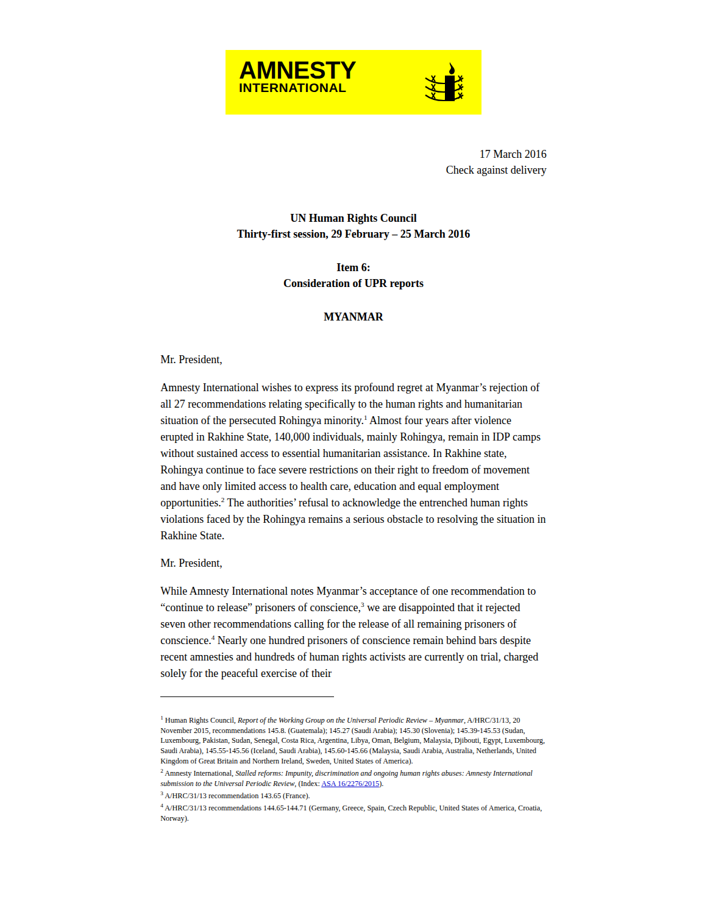AMNESTY INTERNATIONAL
17 March 2016
Check against delivery
UN Human Rights Council
Thirty-first session, 29 February – 25 March 2016 Item 6:
Consideration of UPR reports MYANMAR
Mr. President,
Amnesty International wishes to express its profound regret at Myanmar’s rejection of all 27 recommendations relating specifically to the human rights and humanitarian situation of the persecuted Rohingya minority.1 Almost four years after violence erupted in Rakhine State, 140,000 individuals, mainly Rohingya, remain in IDP camps without sustained access to essential humanitarian assistance. In Rakhine state, Rohingya continue to face severe restrictions on their right to freedom of movement and have only limited access to health care, education and equal employment opportunities.2 The authorities’ refusal to acknowledge the entrenched human rights violations faced by the Rohingya remains a serious obstacle to resolving the situation in Rakhine State.
Mr. President,
While Amnesty International notes Myanmar’s acceptance of one recommendation to “continue to release” prisoners of conscience,3 we are disappointed that it rejected seven other recommendations calling for the release of all remaining prisoners of conscience.4 Nearly one hundred prisoners of conscience remain behind bars despite recent amnesties and hundreds of human rights activists are currently on trial, charged solely for the peaceful exercise of their
1 Human Rights Council, Report of the Working Group on the Universal Periodic Review – Myanmar, A/HRC/31/13, 20 November 2015, recommendations 145.8. (Guatemala); 145.27 (Saudi Arabia); 145.30 (Slovenia); 145.39-145.53 (Sudan, Luxembourg, Pakistan, Sudan, Senegal, Costa Rica, Argentina, Libya, Oman, Belgium, Malaysia, Djibouti, Egypt, Luxembourg, Saudi Arabia), 145.55-145.56 (Iceland, Saudi Arabia), 145.60-145.66 (Malaysia, Saudi Arabia, Australia, Netherlands, United Kingdom of Great Britain and Northern Ireland, Sweden, United States of America).
2 Amnesty International, Stalled reforms: Impunity, discrimination and ongoing human rights abuses: Amnesty International submission to the Universal Periodic Review, (Index: ASA 16/2276/2015).
3 A/HRC/31/13 recommendation 143.65 (France).
4 A/HRC/31/13 recommendations 144.65-144.71 (Germany, Greece, Spain, Czech Republic, United States of America, Croatia, Norway).